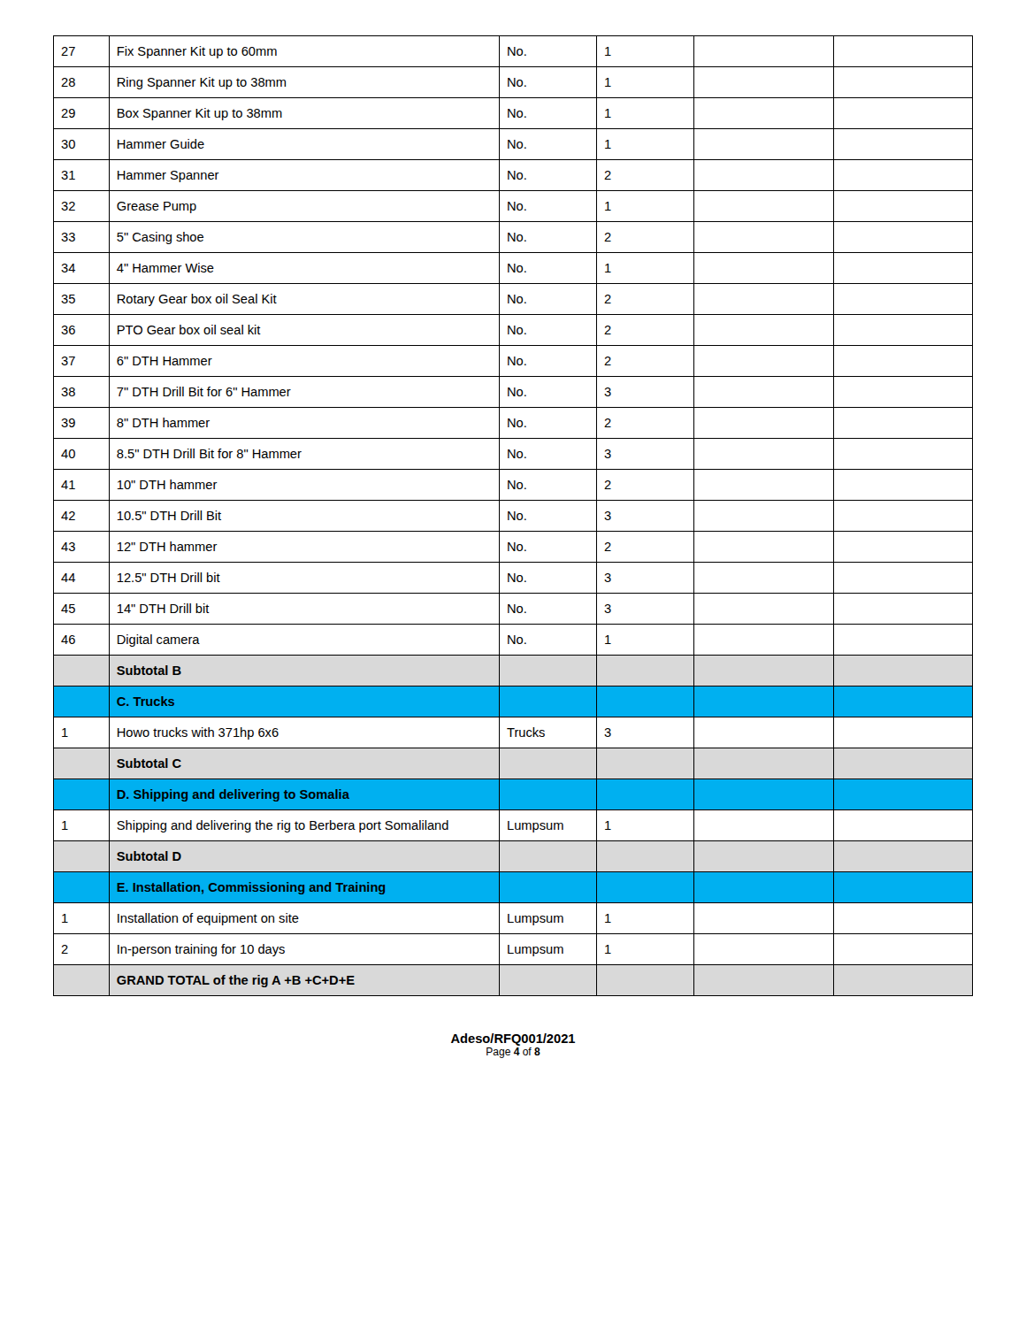| 27 | Fix Spanner Kit up to 60mm | No. | 1 | | |
| 28 | Ring Spanner Kit up to 38mm | No. | 1 | | |
| 29 | Box Spanner Kit up to 38mm | No. | 1 | | |
| 30 | Hammer Guide | No. | 1 | | |
| 31 | Hammer Spanner | No. | 2 | | |
| 32 | Grease Pump | No. | 1 | | |
| 33 | 5" Casing shoe | No. | 2 | | |
| 34 | 4" Hammer Wise | No. | 1 | | |
| 35 | Rotary Gear box oil Seal Kit | No. | 2 | | |
| 36 | PTO Gear box oil seal kit | No. | 2 | | |
| 37 | 6" DTH Hammer | No. | 2 | | |
| 38 | 7" DTH Drill Bit for 6" Hammer | No. | 3 | | |
| 39 | 8" DTH hammer | No. | 2 | | |
| 40 | 8.5" DTH Drill Bit for 8" Hammer | No. | 3 | | |
| 41 | 10" DTH hammer | No. | 2 | | |
| 42 | 10.5" DTH Drill Bit | No. | 3 | | |
| 43 | 12" DTH hammer | No. | 2 | | |
| 44 | 12.5" DTH Drill bit | No. | 3 | | |
| 45 | 14" DTH Drill bit | No. | 3 | | |
| 46 | Digital camera | No. | 1 | | |
| | Subtotal B | | | | |
| | C. Trucks | | | | |
| 1 | Howo trucks with 371hp 6x6 | Trucks | 3 | | |
| | Subtotal C | | | | |
| | D. Shipping and delivering to Somalia | | | | |
| 1 | Shipping and delivering the rig to Berbera port Somaliland | Lumpsum | 1 | | |
| | Subtotal D | | | | |
| | E. Installation, Commissioning and Training | | | | |
| 1 | Installation of equipment on site | Lumpsum | 1 | | |
| 2 | In-person training for 10 days | Lumpsum | 1 | | |
| | GRAND TOTAL of the rig A +B +C+D+E | | | | |
Adeso/RFQ001/2021
Page 4 of 8